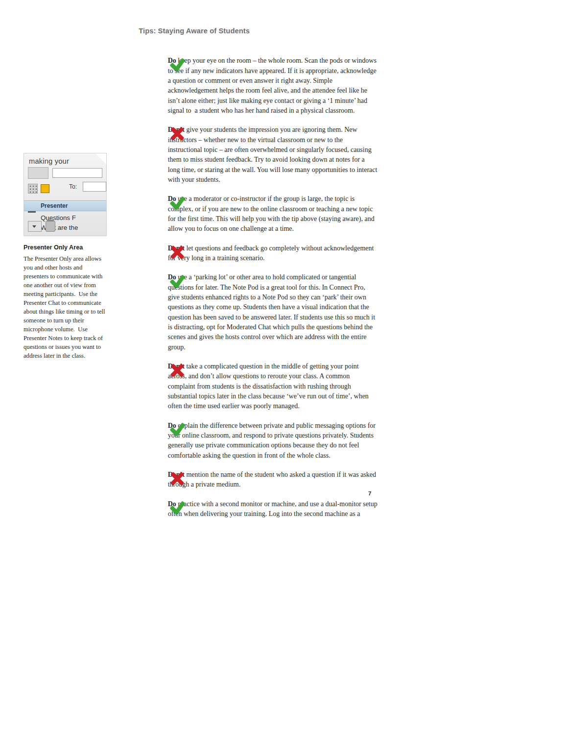making your
To:
Presenter
Questions F
What are the
Presenter Only Area
The Presenter Only area allows you and other hosts and presenters to communicate with one another out of view from meeting participants. Use the Presenter Chat to communicate about things like timing or to tell someone to turn up their microphone volume. Use Presenter Notes to keep track of questions or issues you want to address later in the class.
Tips: Staying Aware of Students
Do keep your eye on the room – the whole room. Scan the pods or windows to see if any new indicators have appeared. If it is appropriate, acknowledge a question or comment or even answer it right away. Simple acknowledgement helps the room feel alive, and the attendee feel like he isn’t alone either; just like making eye contact or giving a ‘1 minute’ had signal to a student who has her hand raised in a physical classroom.
Don’t give your students the impression you are ignoring them. New instructors – whether new to the virtual classroom or new to the instructional topic – are often overwhelmed or singularly focused, causing them to miss student feedback. Try to avoid looking down at notes for a long time, or staring at the wall. You will lose many opportunities to interact with your students.
Do use a moderator or co-instructor if the group is large, the topic is complex, or if you are new to the online classroom or teaching a new topic for the first time. This will help you with the tip above (staying aware), and allow you to focus on one challenge at a time.
Don’t let questions and feedback go completely without acknowledgement for very long in a training scenario.
Do use a ‘parking lot’ or other area to hold complicated or tangential questions for later. The Note Pod is a great tool for this. In Connect Pro, give students enhanced rights to a Note Pod so they can ‘park’ their own questions as they come up. Students then have a visual indication that the question has been saved to be answered later. If students use this so much it is distracting, opt for Moderated Chat which pulls the questions behind the scenes and gives the hosts control over which are address with the entire group.
Don’t take a complicated question in the middle of getting your point across, and don’t allow questions to reroute your class. A common complaint from students is the dissatisfaction with rushing through substantial topics later in the class because ‘we’ve run out of time’, when often the time used earlier was poorly managed.
Do explain the difference between private and public messaging options for your online classroom, and respond to private questions privately. Students generally use private communication options because they do not feel comfortable asking the question in front of the whole class.
Don’t mention the name of the student who asked a question if it was asked through a private medium.
Do practice with a second monitor or machine, and use a dual-monitor setup often when delivering your training. Log into the second machine as a ‘student’. With visual awareness of both the host and the participant view, you can verify that behind the scenes actions – those in Presenter-only mode or in windows that are not actively shared – are truly private. If you don’t have two monitors, ask students whether or not the share is visible only the first and second time you begin screen sharing.
Don’twork on confidential documents or email while screen sharing. Turn off email and instant messaging notifications that could contain unexpected comments from anyone you know. Once you have verified that students are seeing your screen share in a reasonable amount of time, don’t keep asking them if they see the share every time you change your view
Deliver Meaningful Fun
We would all be so entertained if all the training we needed was presented as part of our favorite game or tv show, wouldn’t we? Because of this, and because of all the excellent technology options out there to make training more interesting and thus dubiously more effective, many trainers and instructional designers are tempted by games and all things animated. Some expensive and highly produced training content comes as a veritable rumpus room of learner delights. Fun training could in fact be the best training ever, or it could be completely ineffective.
7